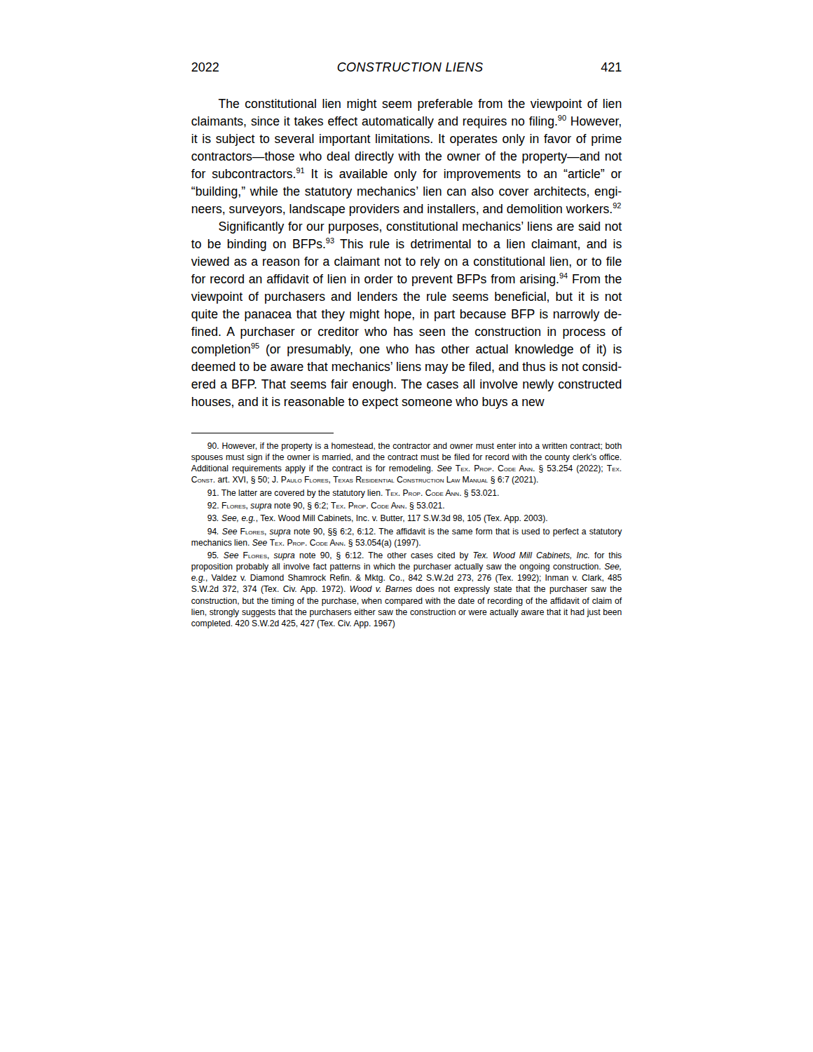2022 CONSTRUCTION LIENS 421
The constitutional lien might seem preferable from the viewpoint of lien claimants, since it takes effect automatically and requires no filing.90 However, it is subject to several important limitations. It operates only in favor of prime contractors—those who deal directly with the owner of the property—and not for subcontractors.91 It is available only for improvements to an “article” or “building,” while the statutory mechanics’ lien can also cover architects, engineers, surveyors, landscape providers and installers, and demolition workers.92
Significantly for our purposes, constitutional mechanics’ liens are said not to be binding on BFPs.93 This rule is detrimental to a lien claimant, and is viewed as a reason for a claimant not to rely on a constitutional lien, or to file for record an affidavit of lien in order to prevent BFPs from arising.94 From the viewpoint of purchasers and lenders the rule seems beneficial, but it is not quite the panacea that they might hope, in part because BFP is narrowly defined. A purchaser or creditor who has seen the construction in process of completion95 (or presumably, one who has other actual knowledge of it) is deemed to be aware that mechanics’ liens may be filed, and thus is not considered a BFP. That seems fair enough. The cases all involve newly constructed houses, and it is reasonable to expect someone who buys a new
90. However, if the property is a homestead, the contractor and owner must enter into a written contract; both spouses must sign if the owner is married, and the contract must be filed for record with the county clerk’s office. Additional requirements apply if the contract is for remodeling. See Tex. Prop. Code Ann. § 53.254 (2022); Tex. Const. art. XVI, § 50; J. Paulo Flores, Texas Residential Construction Law Manual § 6:7 (2021).
91. The latter are covered by the statutory lien. Tex. Prop. Code Ann. § 53.021.
92. Flores, supra note 90, § 6:2; Tex. Prop. Code Ann. § 53.021.
93. See, e.g., Tex. Wood Mill Cabinets, Inc. v. Butter, 117 S.W.3d 98, 105 (Tex. App. 2003).
94. See Flores, supra note 90, §§ 6:2, 6:12. The affidavit is the same form that is used to perfect a statutory mechanics lien. See Tex. Prop. Code Ann. § 53.054(a) (1997).
95. See Flores, supra note 90, § 6:12. The other cases cited by Tex. Wood Mill Cabinets, Inc. for this proposition probably all involve fact patterns in which the purchaser actually saw the ongoing construction. See, e.g., Valdez v. Diamond Shamrock Refin. & Mktg. Co., 842 S.W.2d 273, 276 (Tex. 1992); Inman v. Clark, 485 S.W.2d 372, 374 (Tex. Civ. App. 1972). Wood v. Barnes does not expressly state that the purchaser saw the construction, but the timing of the purchase, when compared with the date of recording of the affidavit of claim of lien, strongly suggests that the purchasers either saw the construction or were actually aware that it had just been completed. 420 S.W.2d 425, 427 (Tex. Civ. App. 1967)